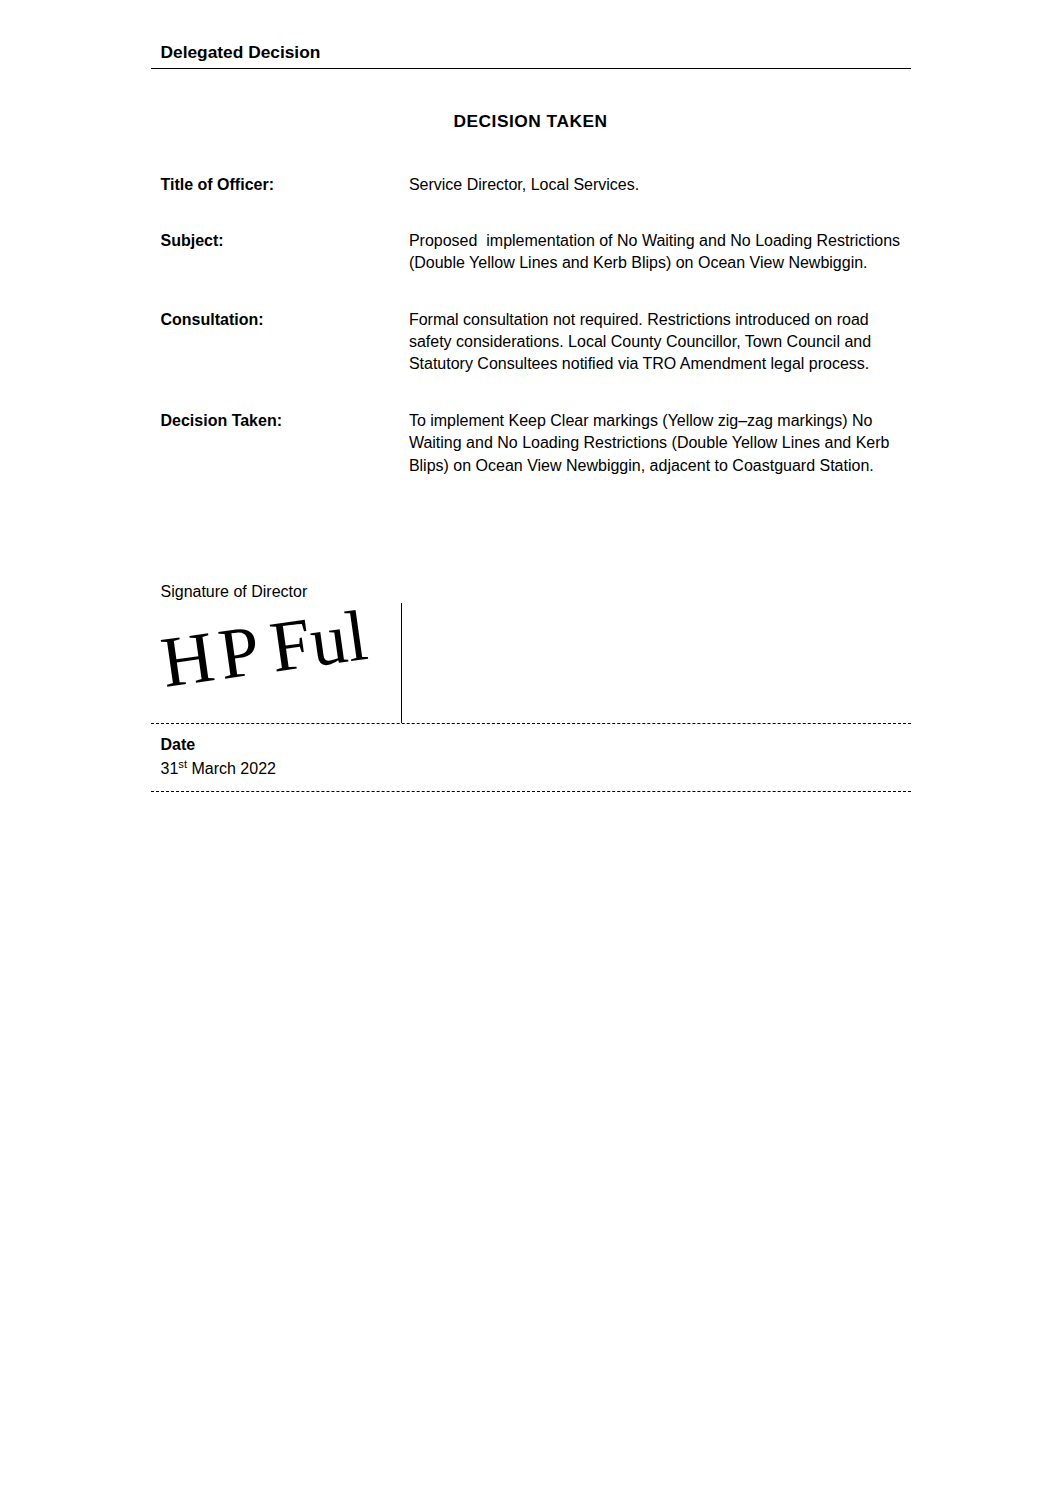Delegated Decision
DECISION TAKEN
| Title of Officer: | Service Director, Local Services. |
| Subject: | Proposed implementation of No Waiting and No Loading Restrictions (Double Yellow Lines and Kerb Blips) on Ocean View Newbiggin. |
| Consultation: | Formal consultation not required. Restrictions introduced on road safety considerations. Local County Councillor, Town Council and Statutory Consultees notified via TRO Amendment legal process. |
| Decision Taken: | To implement Keep Clear markings (Yellow zig–zag markings) No Waiting and No Loading Restrictions (Double Yellow Lines and Kerb Blips) on Ocean View Newbiggin, adjacent to Coastguard Station. |
Signature of Director
H P  Ful
Date
31st March 2022